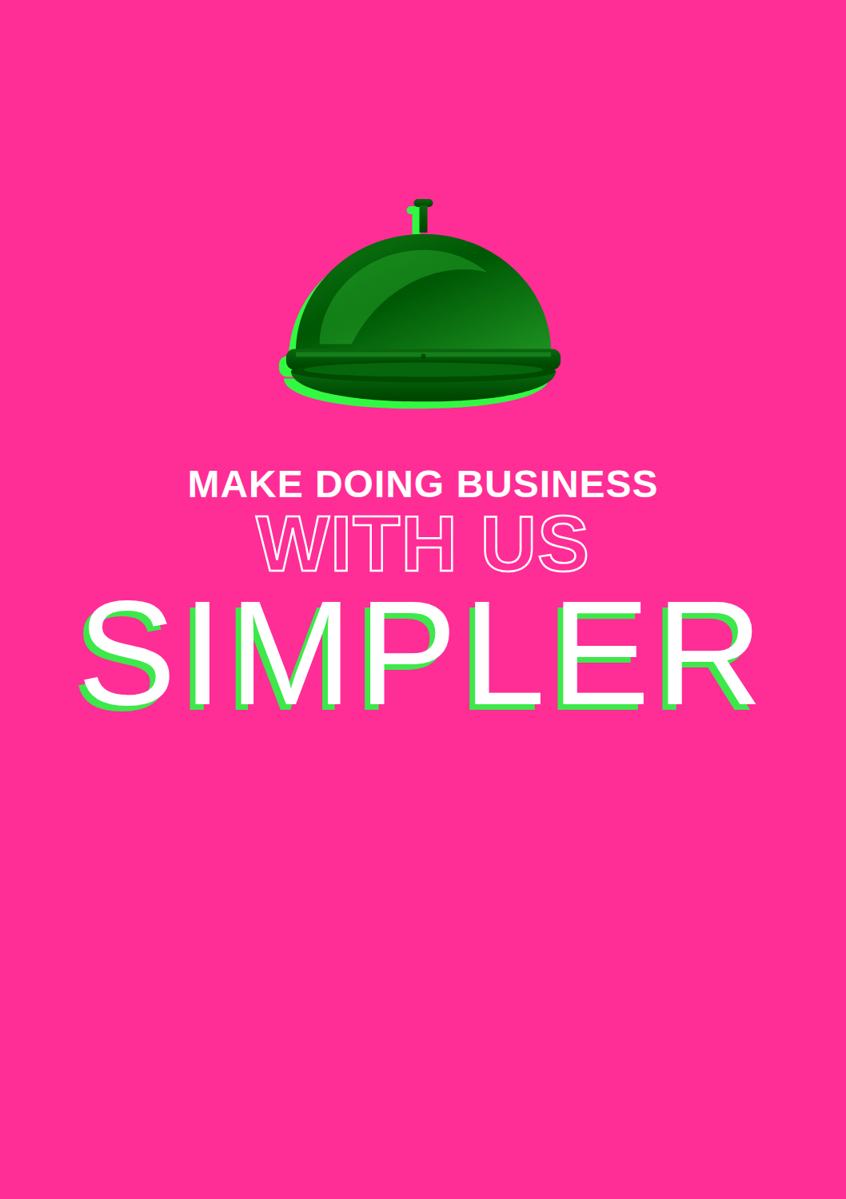Make doing business
with us
Simpler